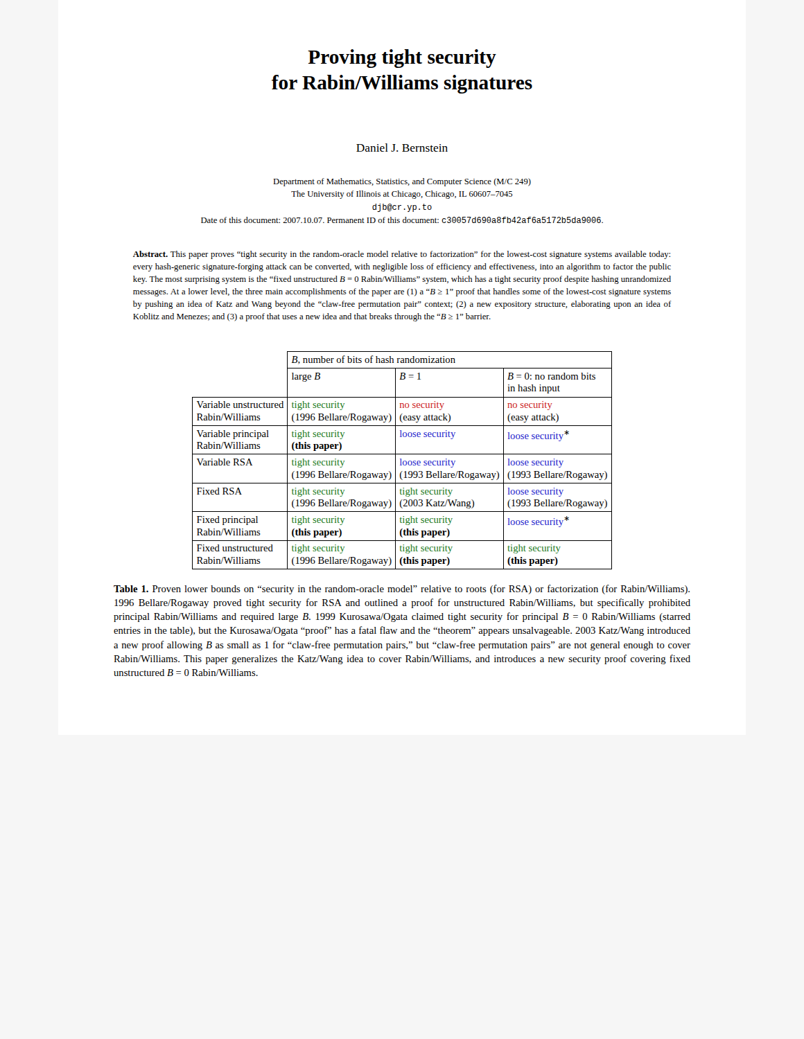Proving tight security
for Rabin/Williams signatures
Daniel J. Bernstein
Department of Mathematics, Statistics, and Computer Science (M/C 249)
The University of Illinois at Chicago, Chicago, IL 60607–7045
djb@cr.yp.to
Date of this document: 2007.10.07. Permanent ID of this document: c30057d690a8fb42af6a5172b5da9006.
Abstract. This paper proves “tight security in the random-oracle model relative to factorization” for the lowest-cost signature systems available today: every hash-generic signature-forging attack can be converted, with negligible loss of efficiency and effectiveness, into an algorithm to factor the public key. The most surprising system is the “fixed unstructured B = 0 Rabin/Williams” system, which has a tight security proof despite hashing unrandomized messages. At a lower level, the three main accomplishments of the paper are (1) a “B ≥ 1” proof that handles some of the lowest-cost signature systems by pushing an idea of Katz and Wang beyond the “claw-free permutation pair” context; (2) a new expository structure, elaborating upon an idea of Koblitz and Menezes; and (3) a proof that uses a new idea and that breaks through the “B ≥ 1” barrier.
| | B , number of bits of hash randomization |
| | large B | B = 1 | B = 0: no random bits in hash input |
| Variable unstructured Rabin/Williams | tight security (1996 Bellare/Rogaway) | no security (easy attack) | no security (easy attack) |
| Variable principal Rabin/Williams | tight security (this paper) | loose security | loose security ∗ |
| Variable RSA | tight security (1996 Bellare/Rogaway) | loose security (1993 Bellare/Rogaway) | loose security (1993 Bellare/Rogaway) |
| Fixed RSA | tight security (1996 Bellare/Rogaway) | tight security (2003 Katz/Wang) | loose security (1993 Bellare/Rogaway) |
| Fixed principal Rabin/Williams | tight security (this paper) | tight security (this paper) | loose security ∗ |
| Fixed unstructured Rabin/Williams | tight security (1996 Bellare/Rogaway) | tight security (this paper) | tight security (this paper) |
Table 1. Proven lower bounds on “security in the random-oracle model” relative to roots (for RSA) or factorization (for Rabin/Williams). 1996 Bellare/Rogaway proved tight security for RSA and outlined a proof for unstructured Rabin/Williams, but specifically prohibited principal Rabin/Williams and required large B. 1999 Kurosawa/Ogata claimed tight security for principal B = 0 Rabin/Williams (starred entries in the table), but the Kurosawa/Ogata “proof” has a fatal flaw and the “theorem” appears unsalvageable. 2003 Katz/Wang introduced a new proof allowing B as small as 1 for “claw-free permutation pairs,” but “claw-free permutation pairs” are not general enough to cover Rabin/Williams. This paper generalizes the Katz/Wang idea to cover Rabin/Williams, and introduces a new security proof covering fixed unstructured B = 0 Rabin/Williams.